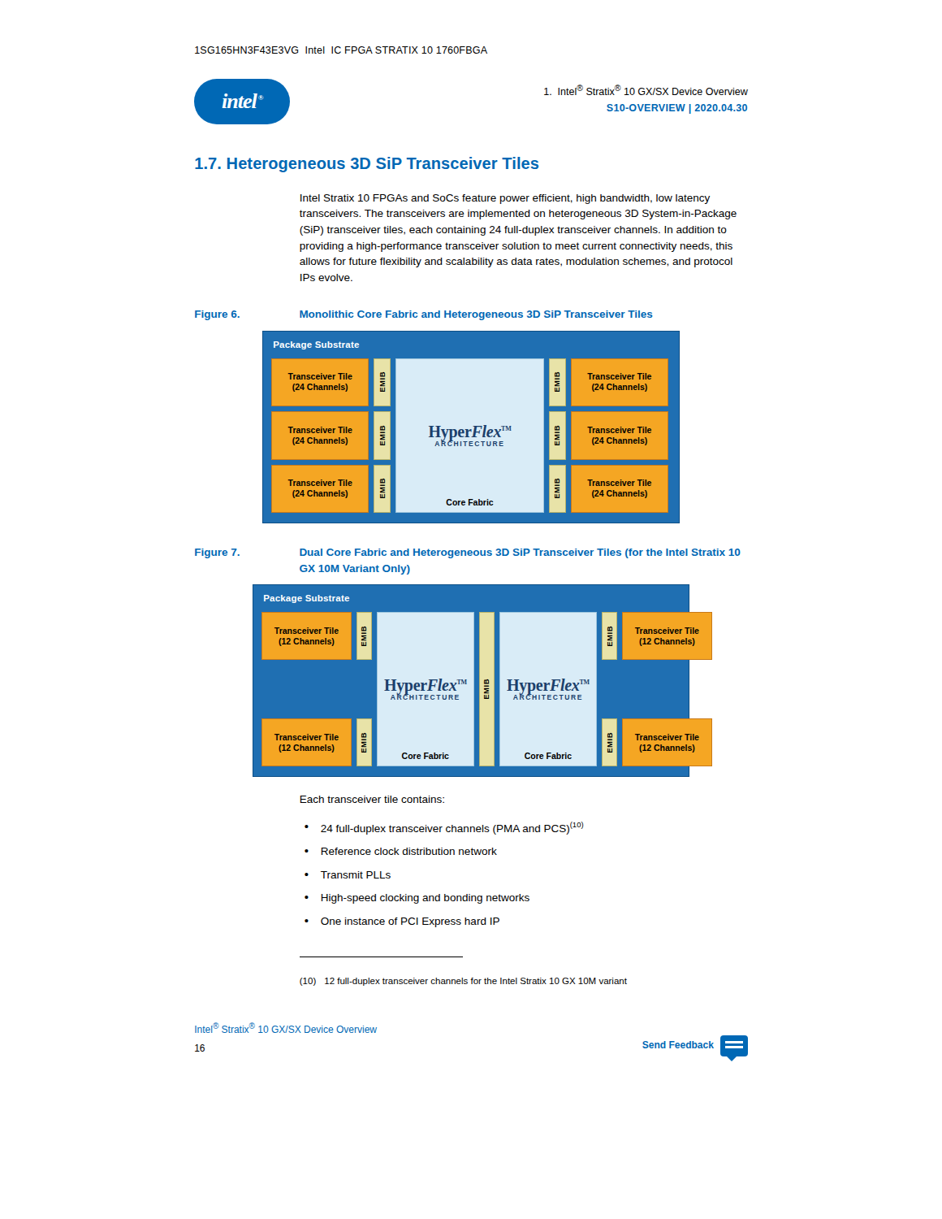1SG165HN3F43E3VG Intel IC FPGA STRATIX 10 1760FBGA
intel®
1. Intel® Stratix® 10 GX/SX Device Overview
S10-OVERVIEW | 2020.04.30
1.7. Heterogeneous 3D SiP Transceiver Tiles
Intel Stratix 10 FPGAs and SoCs feature power efficient, high bandwidth, low latency transceivers. The transceivers are implemented on heterogeneous 3D System-in-Package (SiP) transceiver tiles, each containing 24 full-duplex transceiver channels. In addition to providing a high-performance transceiver solution to meet current connectivity needs, this allows for future flexibility and scalability as data rates, modulation schemes, and protocol IPs evolve.
Figure 6.
Monolithic Core Fabric and Heterogeneous 3D SiP Transceiver Tiles
Package Substrate
Transceiver Tile
(24 Channels)
EMIB
HyperFlexTM
ARCHITECTURE
Core Fabric
EMIB
Transceiver Tile
(24 Channels)
Transceiver Tile
(24 Channels)
EMIB
EMIB
Transceiver Tile
(24 Channels)
Transceiver Tile
(24 Channels)
EMIB
EMIB
Transceiver Tile
(24 Channels)
Figure 7.
Dual Core Fabric and Heterogeneous 3D SiP Transceiver Tiles (for the Intel Stratix 10 GX 10M Variant Only)
Package Substrate
Transceiver Tile
(12 Channels)
EMIB
HyperFlexTM
ARCHITECTURE
Core Fabric
EMIB
HyperFlexTM
ARCHITECTURE
Core Fabric
EMIB
Transceiver Tile
(12 Channels)
EMIB
EMIB
Transceiver Tile
(12 Channels)
Transceiver Tile
(12 Channels)
Each transceiver tile contains:
24 full-duplex transceiver channels (PMA and PCS)(10)
Reference clock distribution network
Transmit PLLs
High-speed clocking and bonding networks
One instance of PCI Express hard IP
(10)
12 full-duplex transceiver channels for the Intel Stratix 10 GX 10M variant
Intel® Stratix® 10 GX/SX Device Overview
16
Send Feedback